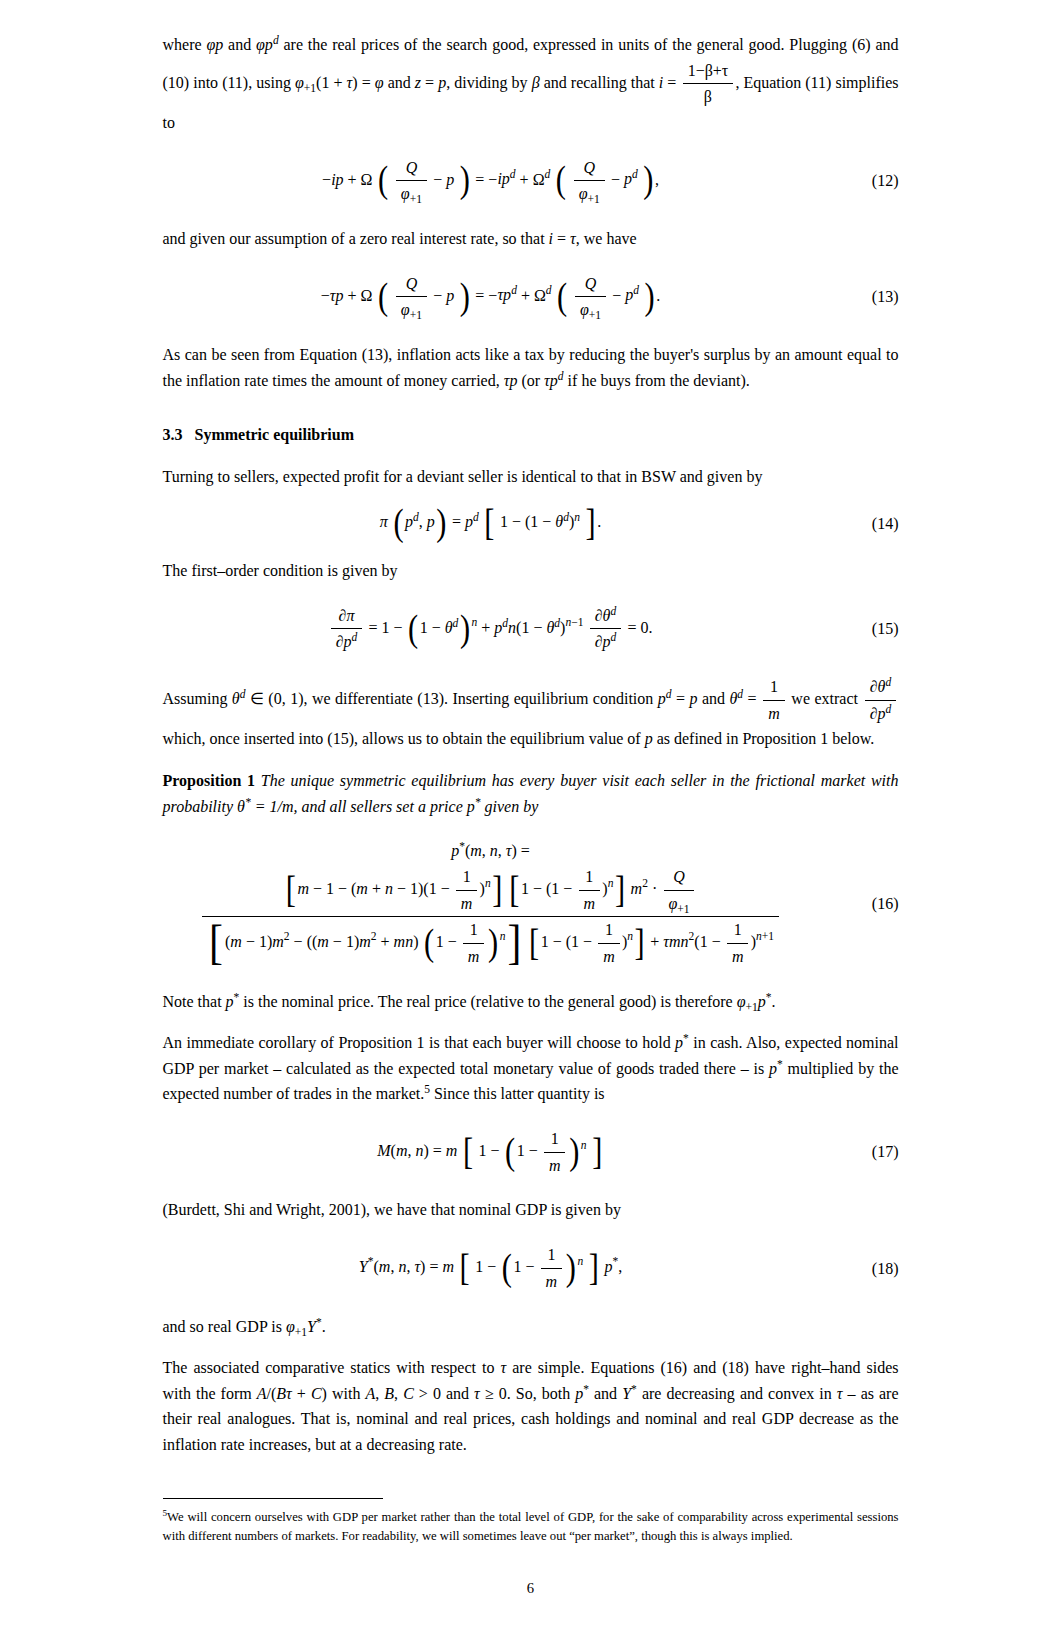where φp and φpd are the real prices of the search good, expressed in units of the general good. Plugging (6) and (10) into (11), using φ+1(1 + τ) = φ and z = p, dividing by β and recalling that i = 1−β+τ β, Equation (11) simplifies to
−ip + Ω ( Qφ+1 − p ) = −ipd + Ωd ( Qφ+1 − pd ),
(12)
and given our assumption of a zero real interest rate, so that i = τ, we have
−τp + Ω ( Qφ+1 − p ) = −τpd + Ωd ( Qφ+1 − pd ).
(13)
As can be seen from Equation (13), inflation acts like a tax by reducing the buyer's surplus by an amount equal to the inflation rate times the amount of money carried, τp (or τpd if he buys from the deviant).
3.3 Symmetric equilibrium
Turning to sellers, expected profit for a deviant seller is identical to that in BSW and given by
π (pd, p) = pd [ 1 − (1 − θd)n ].
(14)
The first–order condition is given by
∂π∂pd = 1 − (1 − θd)n + pdn(1 − θd)n−1 ∂θd∂pd = 0.
(15)
Assuming θd ∈ (0, 1), we differentiate (13). Inserting equilibrium condition pd = p and θd = 1 m we extract ∂θd∂pd which, once inserted into (15), allows us to obtain the equilibrium value of p as defined in Proposition 1 below.
Proposition 1 The unique symmetric equilibrium has every buyer visit each seller in the frictional market with probability θ* = 1/m, and all sellers set a price p* given by
p*(m, n, τ) = [m − 1 − (m + n − 1)(1 − 1 m)n] [1 − (1 − 1 m)n] m2 · Qφ+1 [(m − 1)m2 − ((m − 1)m2 + mn) (1 − 1 m)n] [1 − (1 − 1 m)n] + τmn2(1 − 1 m)n+1
(16)
Note that p* is the nominal price. The real price (relative to the general good) is therefore φ+1p*.
An immediate corollary of Proposition 1 is that each buyer will choose to hold p* in cash. Also, expected nominal GDP per market – calculated as the expected total monetary value of goods traded there – is p* multiplied by the expected number of trades in the market.5 Since this latter quantity is
M(m, n) = m [ 1 − (1 − 1 m)n ]
(17)
(Burdett, Shi and Wright, 2001), we have that nominal GDP is given by
Y*(m, n, τ) = m [ 1 − (1 − 1 m)n ] p*,
(18)
and so real GDP is φ+1Y*.
The associated comparative statics with respect to τ are simple. Equations (16) and (18) have right–hand sides with the form A/(Bτ + C) with A, B, C > 0 and τ ≥ 0. So, both p* and Y* are decreasing and convex in τ – as are their real analogues. That is, nominal and real prices, cash holdings and nominal and real GDP decrease as the inflation rate increases, but at a decreasing rate.
5We will concern ourselves with GDP per market rather than the total level of GDP, for the sake of comparability across experimental sessions with different numbers of markets. For readability, we will sometimes leave out “per market”, though this is always implied.
6